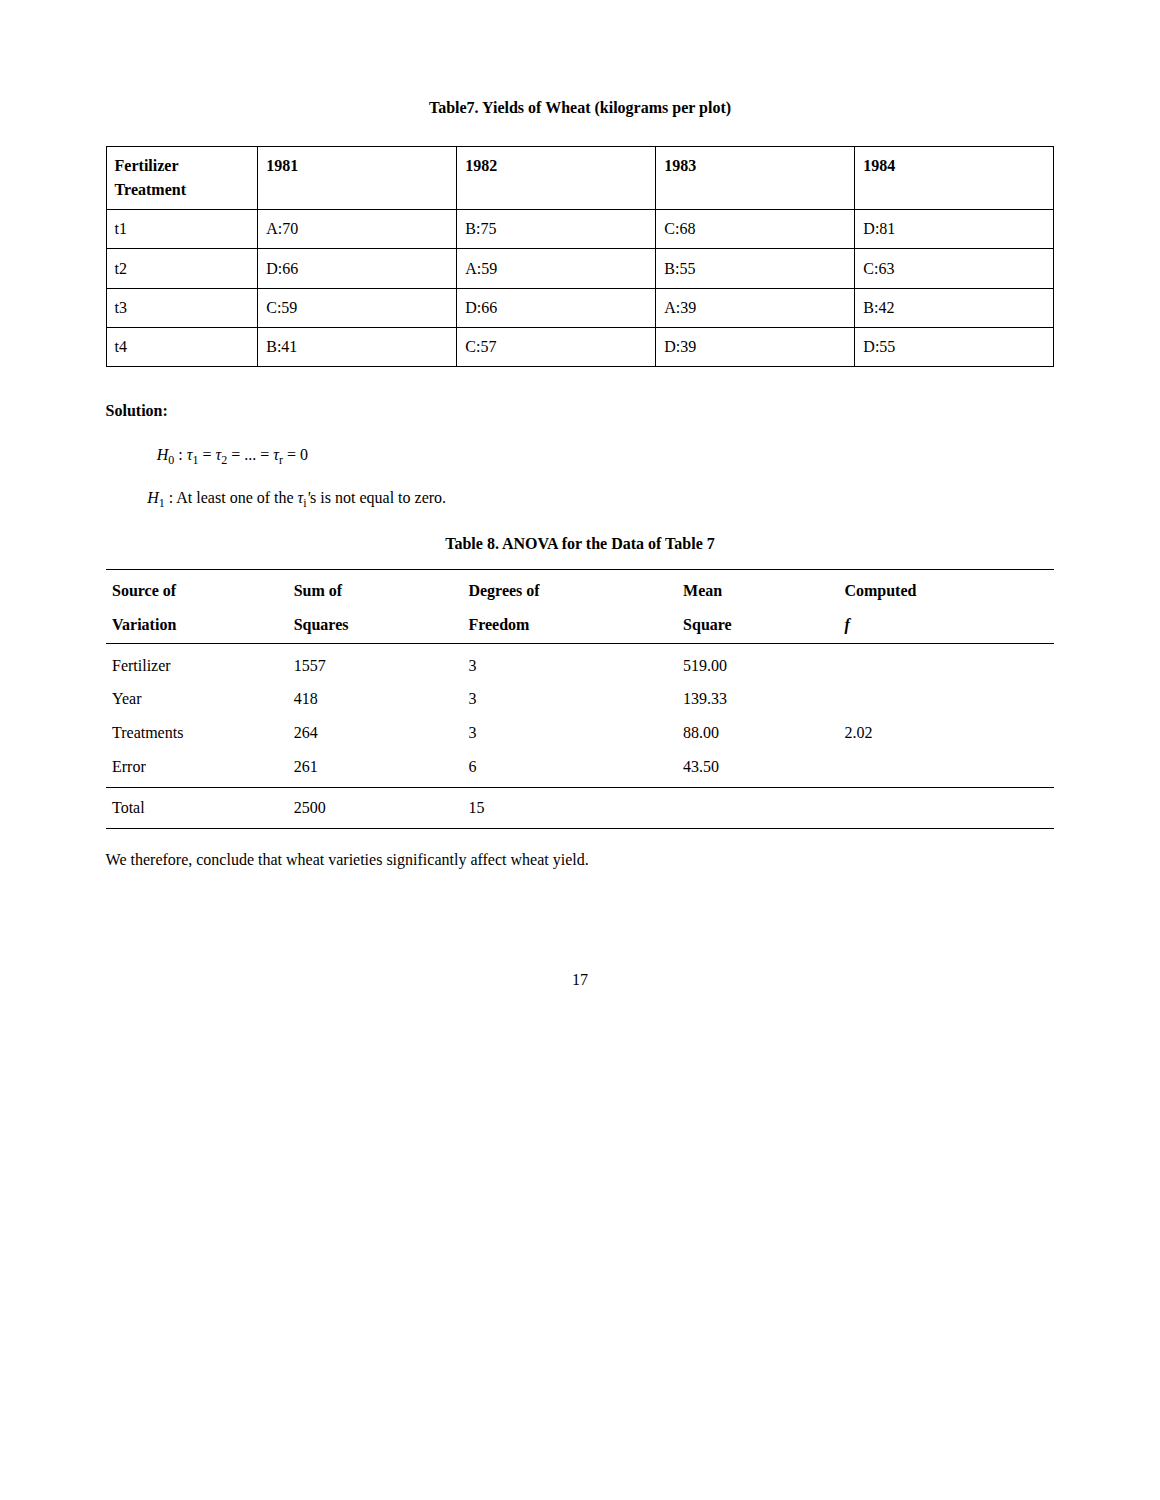Table7. Yields of Wheat (kilograms per plot)
| Fertilizer Treatment | 1981 | 1982 | 1983 | 1984 |
| --- | --- | --- | --- | --- |
| t 1 | A:70 | B:75 | C:68 | D:81 |
| t 2 | D:66 | A:59 | B:55 | C:63 |
| t 3 | C:59 | D:66 | A:39 | B:42 |
| t 4 | B:41 | C:57 | D:39 | D:55 |
Solution:
H0 : τ1 = τ2 = ... = τr = 0
H1 : At least one of the τi's is not equal to zero.
Table 8. ANOVA for the Data of Table 7
| Source of | Sum of | Degrees of | Mean | Computed |
| --- | --- | --- | --- | --- |
| Variation | Squares | Freedom | Square | f |
| Fertilizer | 1557 | 3 | 519.00 | |
| Year | 418 | 3 | 139.33 | |
| Treatments | 264 | 3 | 88.00 | 2.02 |
| Error | 261 | 6 | 43.50 | |
| Total | 2500 | 15 | | |
We therefore, conclude that wheat varieties significantly affect wheat yield.
17